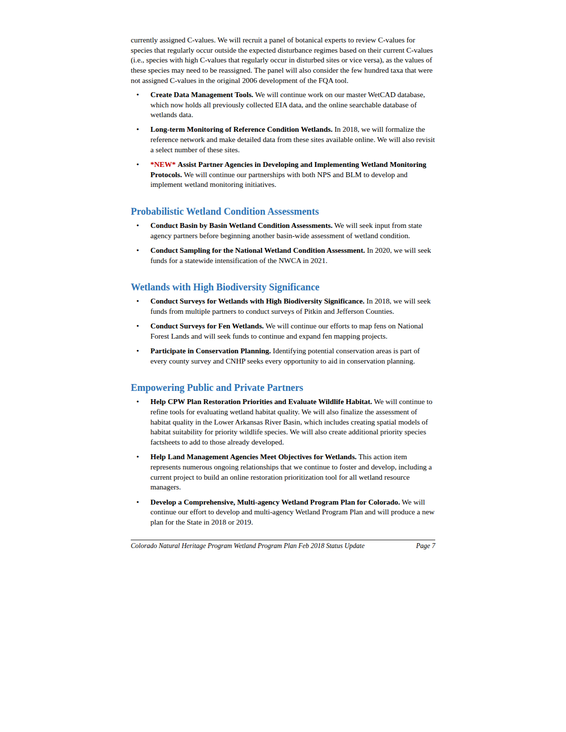currently assigned C-values. We will recruit a panel of botanical experts to review C-values for species that regularly occur outside the expected disturbance regimes based on their current C-values (i.e., species with high C-values that regularly occur in disturbed sites or vice versa), as the values of these species may need to be reassigned. The panel will also consider the few hundred taxa that were not assigned C-values in the original 2006 development of the FQA tool.
Create Data Management Tools. We will continue work on our master WetCAD database, which now holds all previously collected EIA data, and the online searchable database of wetlands data.
Long-term Monitoring of Reference Condition Wetlands. In 2018, we will formalize the reference network and make detailed data from these sites available online. We will also revisit a select number of these sites.
*NEW* Assist Partner Agencies in Developing and Implementing Wetland Monitoring Protocols. We will continue our partnerships with both NPS and BLM to develop and implement wetland monitoring initiatives.
Probabilistic Wetland Condition Assessments
Conduct Basin by Basin Wetland Condition Assessments. We will seek input from state agency partners before beginning another basin-wide assessment of wetland condition.
Conduct Sampling for the National Wetland Condition Assessment. In 2020, we will seek funds for a statewide intensification of the NWCA in 2021.
Wetlands with High Biodiversity Significance
Conduct Surveys for Wetlands with High Biodiversity Significance. In 2018, we will seek funds from multiple partners to conduct surveys of Pitkin and Jefferson Counties.
Conduct Surveys for Fen Wetlands. We will continue our efforts to map fens on National Forest Lands and will seek funds to continue and expand fen mapping projects.
Participate in Conservation Planning. Identifying potential conservation areas is part of every county survey and CNHP seeks every opportunity to aid in conservation planning.
Empowering Public and Private Partners
Help CPW Plan Restoration Priorities and Evaluate Wildlife Habitat. We will continue to refine tools for evaluating wetland habitat quality. We will also finalize the assessment of habitat quality in the Lower Arkansas River Basin, which includes creating spatial models of habitat suitability for priority wildlife species. We will also create additional priority species factsheets to add to those already developed.
Help Land Management Agencies Meet Objectives for Wetlands. This action item represents numerous ongoing relationships that we continue to foster and develop, including a current project to build an online restoration prioritization tool for all wetland resource managers.
Develop a Comprehensive, Multi-agency Wetland Program Plan for Colorado. We will continue our effort to develop and multi-agency Wetland Program Plan and will produce a new plan for the State in 2018 or 2019.
Colorado Natural Heritage Program Wetland Program Plan Feb 2018 Status Update Page 7